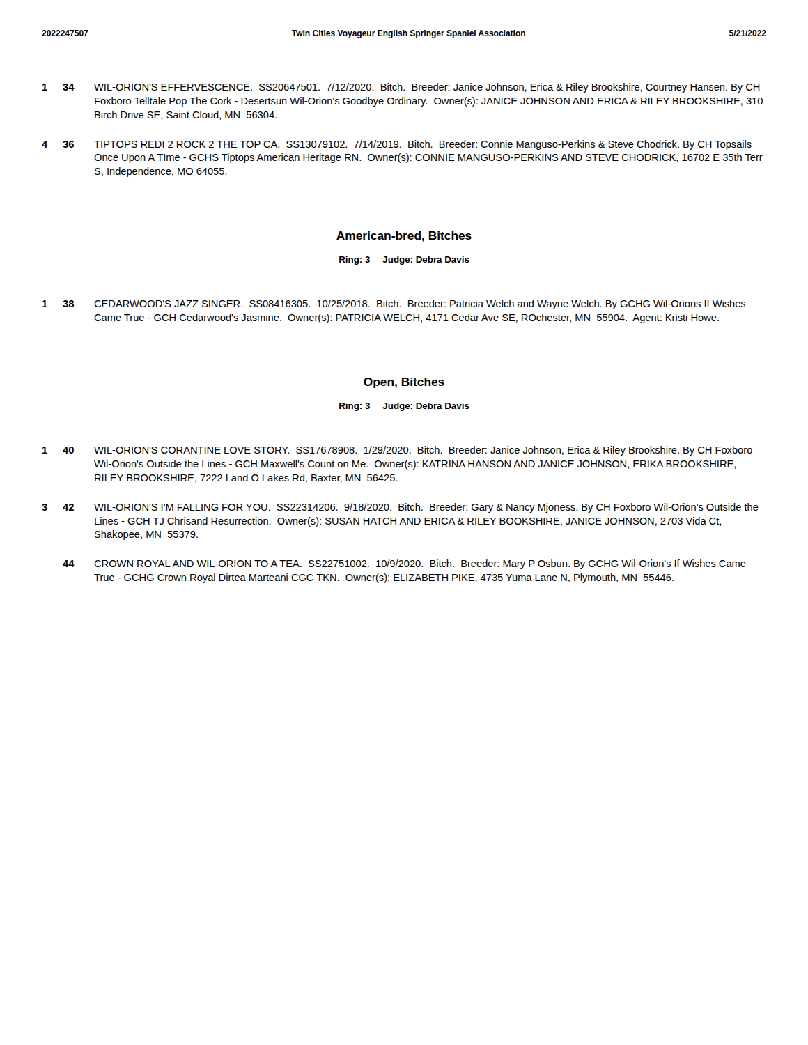2022247507 Twin Cities Voyageur English Springer Spaniel Association 5/21/2022
1
34
WIL-ORION'S EFFERVESCENCE. SS20647501. 7/12/2020. Bitch. Breeder: Janice Johnson, Erica & Riley Brookshire, Courtney Hansen. By CH Foxboro Telltale Pop The Cork - Desertsun Wil-Orion's Goodbye Ordinary. Owner(s): JANICE JOHNSON AND ERICA & RILEY BROOKSHIRE, 310 Birch Drive SE, Saint Cloud, MN 56304.
4
36
TIPTOPS REDI 2 ROCK 2 THE TOP CA. SS13079102. 7/14/2019. Bitch. Breeder: Connie Manguso-Perkins & Steve Chodrick. By CH Topsails Once Upon A TIme - GCHS Tiptops American Heritage RN. Owner(s): CONNIE MANGUSO-PERKINS AND STEVE CHODRICK, 16702 E 35th Terr S, Independence, MO 64055.
American-bred, Bitches
Ring: 3 Judge: Debra Davis
1
38
CEDARWOOD'S JAZZ SINGER. SS08416305. 10/25/2018. Bitch. Breeder: Patricia Welch and Wayne Welch. By GCHG Wil-Orions If Wishes Came True - GCH Cedarwood's Jasmine. Owner(s): PATRICIA WELCH, 4171 Cedar Ave SE, ROchester, MN 55904. Agent: Kristi Howe.
Open, Bitches
Ring: 3 Judge: Debra Davis
1
40
WIL-ORION'S CORANTINE LOVE STORY. SS17678908. 1/29/2020. Bitch. Breeder: Janice Johnson, Erica & Riley Brookshire. By CH Foxboro Wil-Orion's Outside the Lines - GCH Maxwell's Count on Me. Owner(s): KATRINA HANSON AND JANICE JOHNSON, ERIKA BROOKSHIRE, RILEY BROOKSHIRE, 7222 Land O Lakes Rd, Baxter, MN 56425.
3
42
WIL-ORION'S I'M FALLING FOR YOU. SS22314206. 9/18/2020. Bitch. Breeder: Gary & Nancy Mjoness. By CH Foxboro Wil-Orion's Outside the Lines - GCH TJ Chrisand Resurrection. Owner(s): SUSAN HATCH AND ERICA & RILEY BOOKSHIRE, JANICE JOHNSON, 2703 Vida Ct, Shakopee, MN 55379.
44
CROWN ROYAL AND WIL-ORION TO A TEA. SS22751002. 10/9/2020. Bitch. Breeder: Mary P Osbun. By GCHG Wil-Orion's If Wishes Came True - GCHG Crown Royal Dirtea Marteani CGC TKN. Owner(s): ELIZABETH PIKE, 4735 Yuma Lane N, Plymouth, MN 55446.